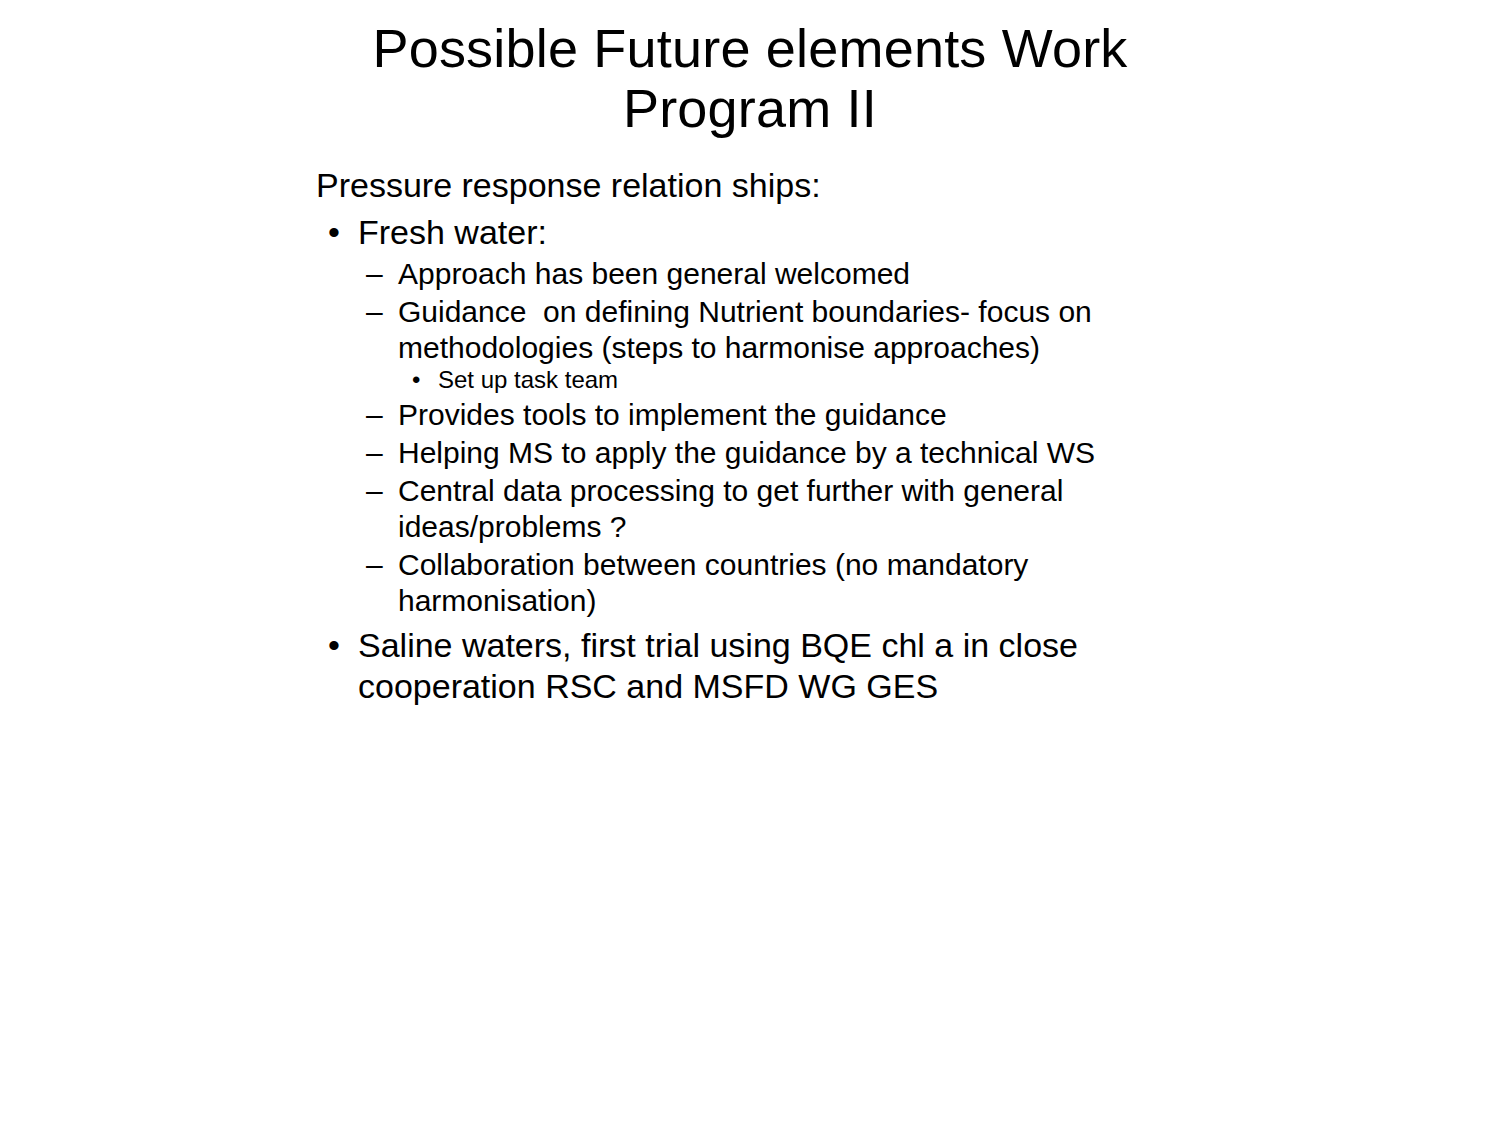Possible Future elements Work Program II
Pressure response relation ships:
Fresh water:
Approach has been general welcomed
Guidance on defining Nutrient boundaries- focus on methodologies (steps to harmonise approaches)
Set up task team
Provides tools to implement the guidance
Helping MS to apply the guidance by a technical WS
Central data processing to get further with general ideas/problems ?
Collaboration between countries (no mandatory harmonisation)
Saline waters, first trial using BQE chl a in close cooperation RSC and MSFD WG GES